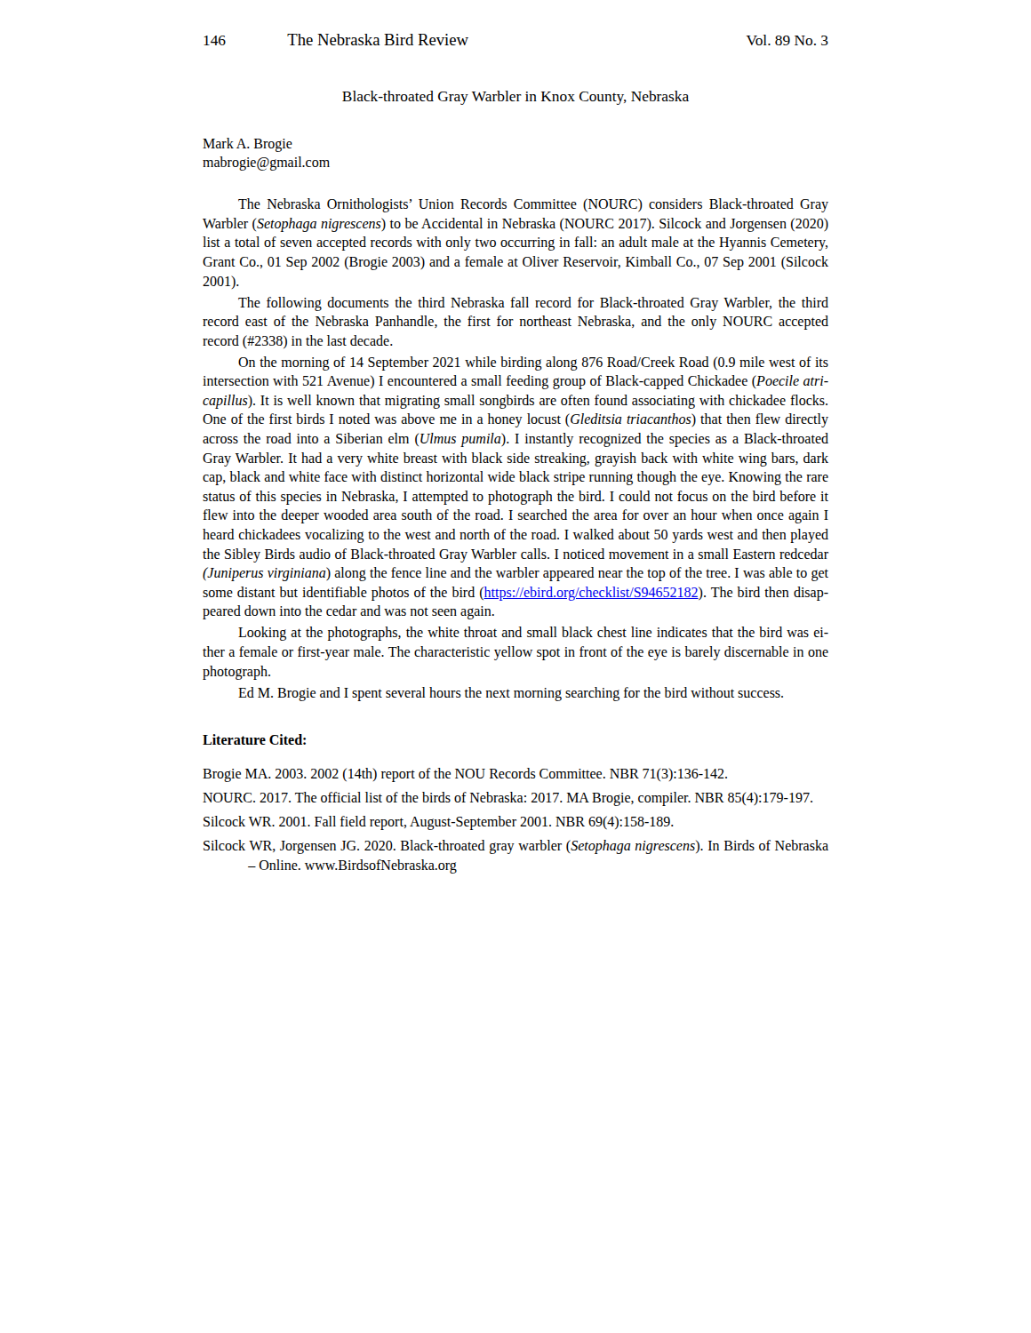146 The Nebraska Bird Review Vol. 89 No. 3
Black-throated Gray Warbler in Knox County, Nebraska
Mark A. Brogie
mabrogie@gmail.com
The Nebraska Ornithologists’ Union Records Committee (NOURC) considers Black-throated Gray Warbler (Setophaga nigrescens) to be Accidental in Nebraska (NOURC 2017). Silcock and Jorgensen (2020) list a total of seven accepted records with only two occurring in fall: an adult male at the Hyannis Cemetery, Grant Co., 01 Sep 2002 (Brogie 2003) and a female at Oliver Reservoir, Kimball Co., 07 Sep 2001 (Silcock 2001).
The following documents the third Nebraska fall record for Black-throated Gray Warbler, the third record east of the Nebraska Panhandle, the first for northeast Nebraska, and the only NOURC accepted record (#2338) in the last decade.
On the morning of 14 September 2021 while birding along 876 Road/Creek Road (0.9 mile west of its intersection with 521 Avenue) I encountered a small feeding group of Black-capped Chickadee (Poecile atricapillus). It is well known that migrating small songbirds are often found associating with chickadee flocks. One of the first birds I noted was above me in a honey locust (Gleditsia triacanthos) that then flew directly across the road into a Siberian elm (Ulmus pumila). I instantly recognized the species as a Black-throated Gray Warbler. It had a very white breast with black side streaking, grayish back with white wing bars, dark cap, black and white face with distinct horizontal wide black stripe running though the eye. Knowing the rare status of this species in Nebraska, I attempted to photograph the bird. I could not focus on the bird before it flew into the deeper wooded area south of the road. I searched the area for over an hour when once again I heard chickadees vocalizing to the west and north of the road. I walked about 50 yards west and then played the Sibley Birds audio of Black-throated Gray Warbler calls. I noticed movement in a small Eastern redcedar (Juniperus virginiana) along the fence line and the warbler appeared near the top of the tree. I was able to get some distant but identifiable photos of the bird (https://ebird.org/checklist/S94652182). The bird then disappeared down into the cedar and was not seen again.
Looking at the photographs, the white throat and small black chest line indicates that the bird was either a female or first-year male. The characteristic yellow spot in front of the eye is barely discernable in one photograph.
Ed M. Brogie and I spent several hours the next morning searching for the bird without success.
Literature Cited:
Brogie MA. 2003. 2002 (14th) report of the NOU Records Committee. NBR 71(3):136-142.
NOURC. 2017. The official list of the birds of Nebraska: 2017. MA Brogie, compiler. NBR 85(4):179-197.
Silcock WR. 2001. Fall field report, August-September 2001. NBR 69(4):158-189.
Silcock WR, Jorgensen JG. 2020. Black-throated gray warbler (Setophaga nigrescens). In Birds of Nebraska – Online. www.BirdsofNebraska.org